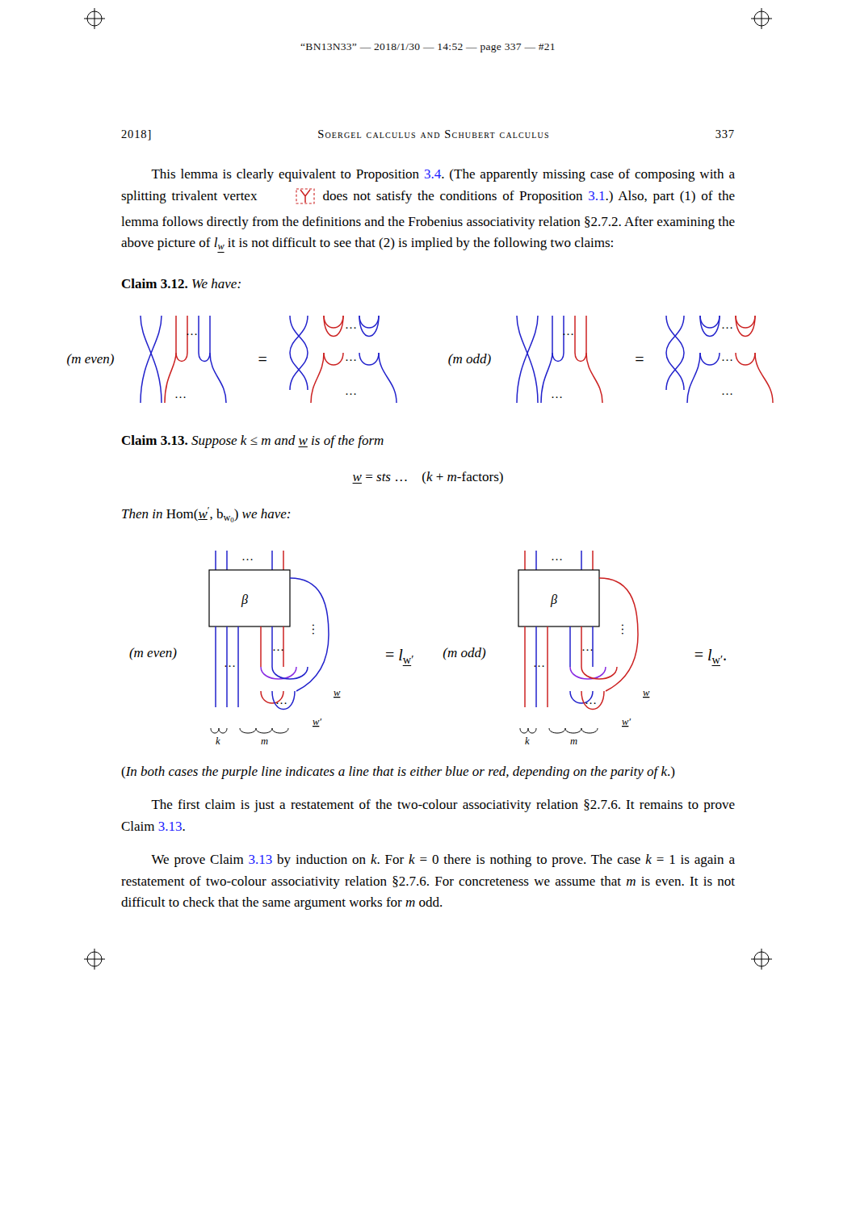“BN13N33” — 2018/1/30 — 14:52 — page 337 — #21
2018]
Soergel calculus and Schubert calculus
337
This lemma is clearly equivalent to Proposition 3.4. (The apparently missing case of composing with a splitting trivalent vertex does not satisfy the conditions of Proposition 3.1.) Also, part (1) of the lemma follows directly from the definitions and the Frobenius associativity relation §2.7.2. After examining the above picture of lw it is not difficult to see that (2) is implied by the following two claims:
Claim 3.12. We have:
(m even)
… …
=
… … …
(m odd)
… …
=
… … …
Claim 3.13. Suppose k ≤ m and w is of the form
w = sts … (k + m-factors)
Then in Hom(w′, bw0) we have:
(m even)
… β … … … … w w′ k m
= lw′
(m odd)
… β … … … … w w′ k m
= lw′.
(In both cases the purple line indicates a line that is either blue or red, depending on the parity of k.)
The first claim is just a restatement of the two-colour associativity relation §2.7.6. It remains to prove Claim 3.13.
We prove Claim 3.13 by induction on k. For k = 0 there is nothing to prove. The case k = 1 is again a restatement of two-colour associativity relation §2.7.6. For concreteness we assume that m is even. It is not difficult to check that the same argument works for m odd.